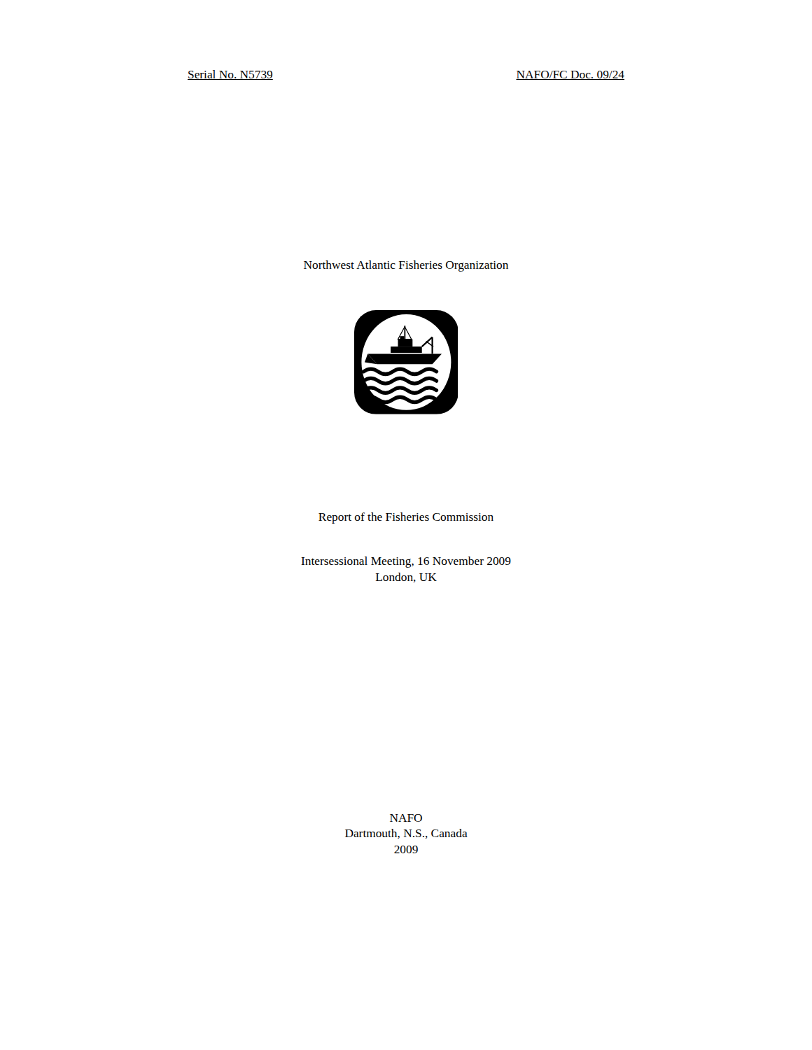Serial No. N5739 NAFO/FC Doc. 09/24
Northwest Atlantic Fisheries Organization
Report of the Fisheries Commission
Intersessional Meeting, 16 November 2009
London, UK
NAFO
Dartmouth, N.S., Canada
2009